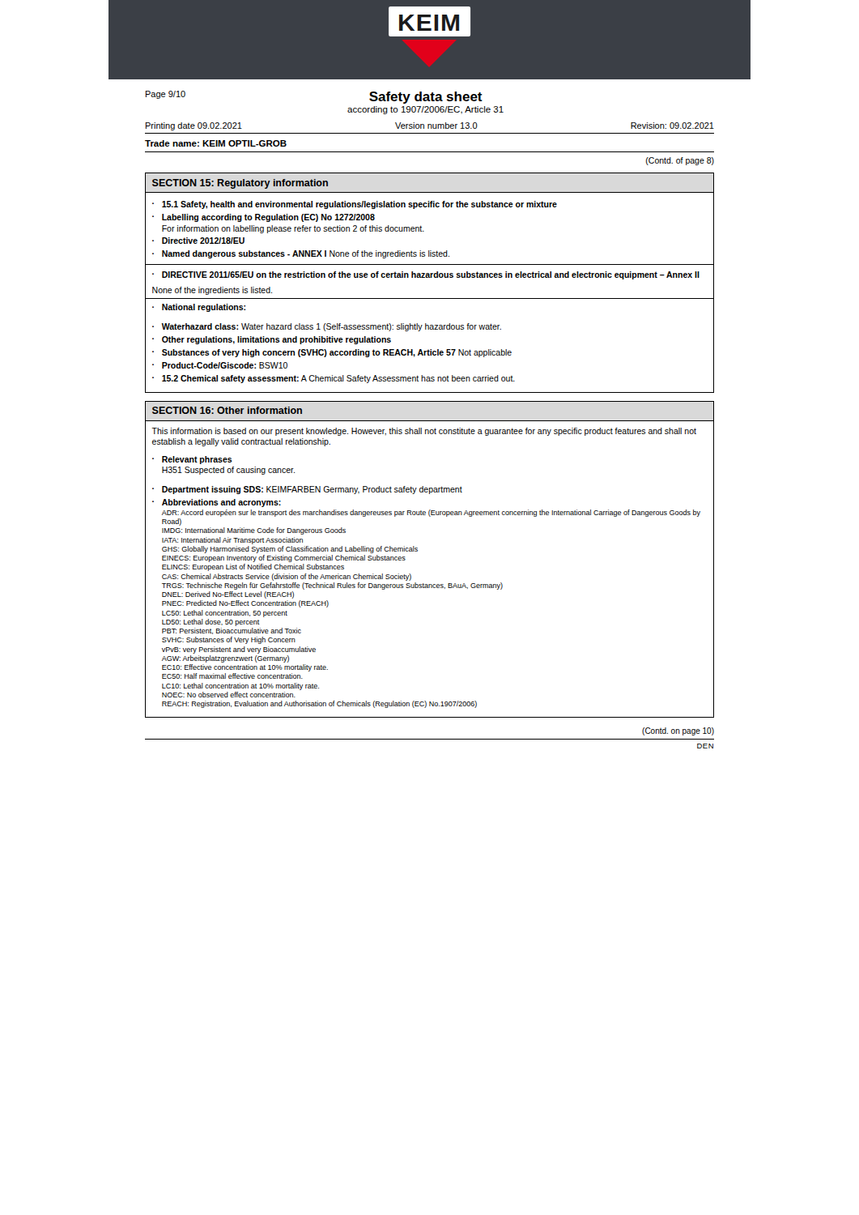KEIM
Page 9/10
Safety data sheet
according to 1907/2006/EC, Article 31
Printing date 09.02.2021
Version number 13.0
Revision: 09.02.2021
Trade name: KEIM OPTIL-GROB
(Contd. of page 8)
SECTION 15: Regulatory information
15.1 Safety, health and environmental regulations/legislation specific for the substance or mixture
Labelling according to Regulation (EC) No 1272/2008
For information on labelling please refer to section 2 of this document.
Directive 2012/18/EU
Named dangerous substances - ANNEX I None of the ingredients is listed.
DIRECTIVE 2011/65/EU on the restriction of the use of certain hazardous substances in electrical and electronic equipment – Annex II
None of the ingredients is listed.
National regulations:
Waterhazard class: Water hazard class 1 (Self-assessment): slightly hazardous for water.
Other regulations, limitations and prohibitive regulations
Substances of very high concern (SVHC) according to REACH, Article 57 Not applicable
Product-Code/Giscode: BSW10
15.2 Chemical safety assessment: A Chemical Safety Assessment has not been carried out.
SECTION 16: Other information
This information is based on our present knowledge. However, this shall not constitute a guarantee for any specific product features and shall not establish a legally valid contractual relationship.
Relevant phrases
H351 Suspected of causing cancer.
Department issuing SDS: KEIMFARBEN Germany, Product safety department
Abbreviations and acronyms:
ADR: Accord européen sur le transport des marchandises dangereuses par Route (European Agreement concerning the International Carriage of Dangerous Goods by Road)
IMDG: International Maritime Code for Dangerous Goods
IATA: International Air Transport Association
GHS: Globally Harmonised System of Classification and Labelling of Chemicals
EINECS: European Inventory of Existing Commercial Chemical Substances
ELINCS: European List of Notified Chemical Substances
CAS: Chemical Abstracts Service (division of the American Chemical Society)
TRGS: Technische Regeln für Gefahrstoffe (Technical Rules for Dangerous Substances, BAuA, Germany)
DNEL: Derived No-Effect Level (REACH)
PNEC: Predicted No-Effect Concentration (REACH)
LC50: Lethal concentration, 50 percent
LD50: Lethal dose, 50 percent
PBT: Persistent, Bioaccumulative and Toxic
SVHC: Substances of Very High Concern
vPvB: very Persistent and very Bioaccumulative
AGW: Arbeitsplatzgrenzwert (Germany)
EC10: Effective concentration at 10% mortality rate.
EC50: Half maximal effective concentration.
LC10: Lethal concentration at 10% mortality rate.
NOEC: No observed effect concentration.
REACH: Registration, Evaluation and Authorisation of Chemicals (Regulation (EC) No.1907/2006)
(Contd. on page 10)
DEN